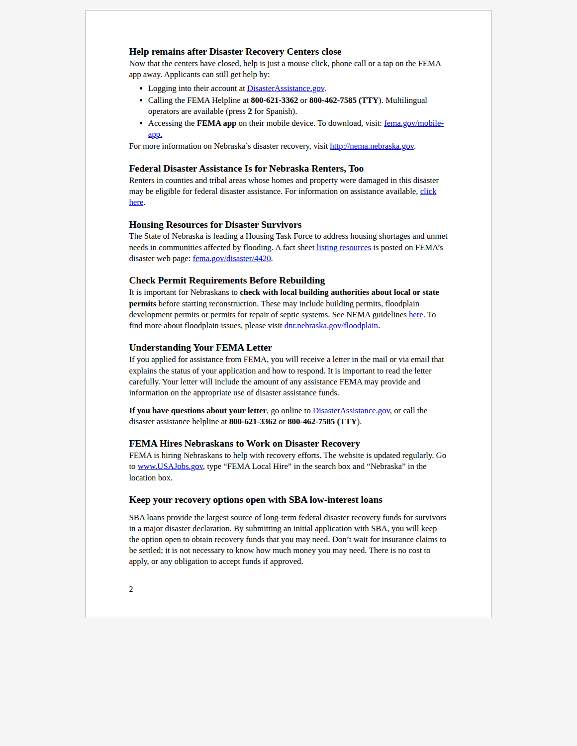Help remains after Disaster Recovery Centers close
Now that the centers have closed, help is just a mouse click, phone call or a tap on the FEMA app away. Applicants can still get help by:
Logging into their account at DisasterAssistance.gov.
Calling the FEMA Helpline at 800-621-3362 or 800-462-7585 (TTY). Multilingual operators are available (press 2 for Spanish).
Accessing the FEMA app on their mobile device. To download, visit: fema.gov/mobile-app.
For more information on Nebraska’s disaster recovery, visit http://nema.nebraska.gov.
Federal Disaster Assistance Is for Nebraska Renters, Too
Renters in counties and tribal areas whose homes and property were damaged in this disaster may be eligible for federal disaster assistance. For information on assistance available, click here.
Housing Resources for Disaster Survivors
The State of Nebraska is leading a Housing Task Force to address housing shortages and unmet needs in communities affected by flooding. A fact sheet listing resources is posted on FEMA’s disaster web page: fema.gov/disaster/4420.
Check Permit Requirements Before Rebuilding
It is important for Nebraskans to check with local building authorities about local or state permits before starting reconstruction. These may include building permits, floodplain development permits or permits for repair of septic systems. See NEMA guidelines here. To find more about floodplain issues, please visit dnr.nebraska.gov/floodplain.
Understanding Your FEMA Letter
If you applied for assistance from FEMA, you will receive a letter in the mail or via email that explains the status of your application and how to respond. It is important to read the letter carefully. Your letter will include the amount of any assistance FEMA may provide and information on the appropriate use of disaster assistance funds.
If you have questions about your letter, go online to DisasterAssistance.gov, or call the disaster assistance helpline at 800-621-3362 or 800-462-7585 (TTY).
FEMA Hires Nebraskans to Work on Disaster Recovery
FEMA is hiring Nebraskans to help with recovery efforts. The website is updated regularly. Go to www.USAJobs.gov, type “FEMA Local Hire” in the search box and “Nebraska” in the location box.
Keep your recovery options open with SBA low-interest loans
SBA loans provide the largest source of long-term federal disaster recovery funds for survivors in a major disaster declaration. By submitting an initial application with SBA, you will keep the option open to obtain recovery funds that you may need. Don’t wait for insurance claims to be settled; it is not necessary to know how much money you may need. There is no cost to apply, or any obligation to accept funds if approved.
2